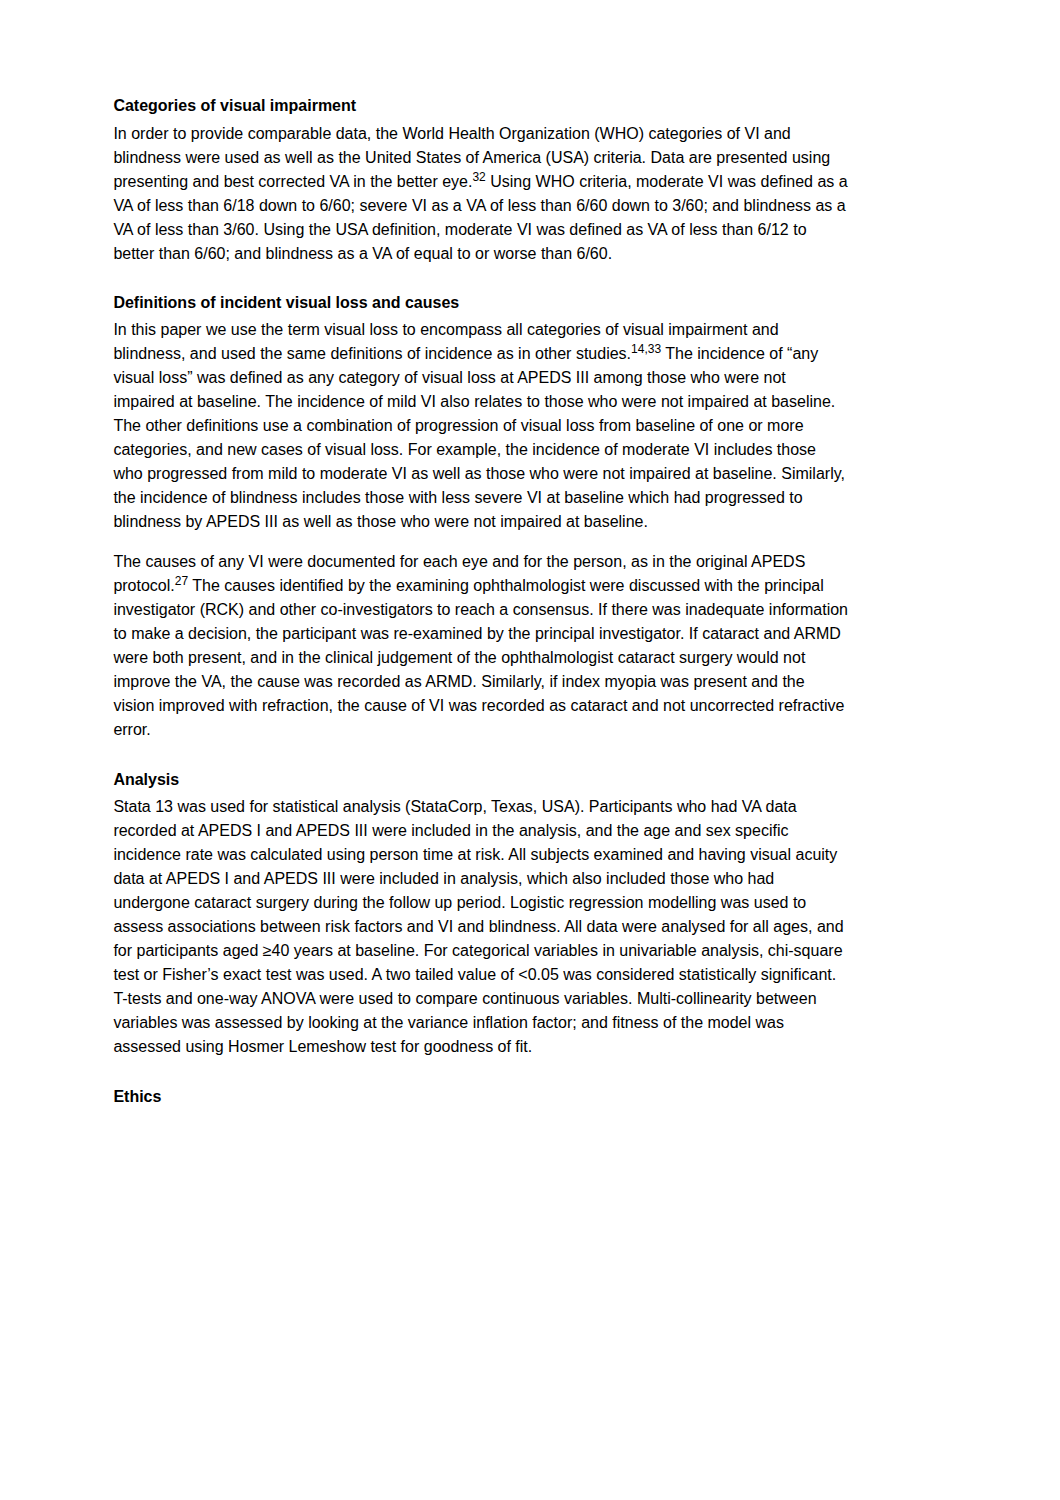Categories of visual impairment
In order to provide comparable data, the World Health Organization (WHO) categories of VI and blindness were used as well as the United States of America (USA) criteria. Data are presented using presenting and best corrected VA in the better eye.32 Using WHO criteria, moderate VI was defined as a VA of less than 6/18 down to 6/60; severe VI as a VA of less than 6/60 down to 3/60; and blindness as a VA of less than 3/60. Using the USA definition, moderate VI was defined as VA of less than 6/12 to better than 6/60; and blindness as a VA of equal to or worse than 6/60.
Definitions of incident visual loss and causes
In this paper we use the term visual loss to encompass all categories of visual impairment and blindness, and used the same definitions of incidence as in other studies.14,33 The incidence of “any visual loss” was defined as any category of visual loss at APEDS III among those who were not impaired at baseline. The incidence of mild VI also relates to those who were not impaired at baseline. The other definitions use a combination of progression of visual loss from baseline of one or more categories, and new cases of visual loss. For example, the incidence of moderate VI includes those who progressed from mild to moderate VI as well as those who were not impaired at baseline. Similarly, the incidence of blindness includes those with less severe VI at baseline which had progressed to blindness by APEDS III as well as those who were not impaired at baseline.
The causes of any VI were documented for each eye and for the person, as in the original APEDS protocol.27 The causes identified by the examining ophthalmologist were discussed with the principal investigator (RCK) and other co-investigators to reach a consensus. If there was inadequate information to make a decision, the participant was re-examined by the principal investigator. If cataract and ARMD were both present, and in the clinical judgement of the ophthalmologist cataract surgery would not improve the VA, the cause was recorded as ARMD. Similarly, if index myopia was present and the vision improved with refraction, the cause of VI was recorded as cataract and not uncorrected refractive error.
Analysis
Stata 13 was used for statistical analysis (StataCorp, Texas, USA). Participants who had VA data recorded at APEDS I and APEDS III were included in the analysis, and the age and sex specific incidence rate was calculated using person time at risk. All subjects examined and having visual acuity data at APEDS I and APEDS III were included in analysis, which also included those who had undergone cataract surgery during the follow up period. Logistic regression modelling was used to assess associations between risk factors and VI and blindness. All data were analysed for all ages, and for participants aged ≥40 years at baseline. For categorical variables in univariable analysis, chi-square test or Fisher’s exact test was used. A two tailed value of <0.05 was considered statistically significant. T-tests and one-way ANOVA were used to compare continuous variables. Multi-collinearity between variables was assessed by looking at the variance inflation factor; and fitness of the model was assessed using Hosmer Lemeshow test for goodness of fit.
Ethics